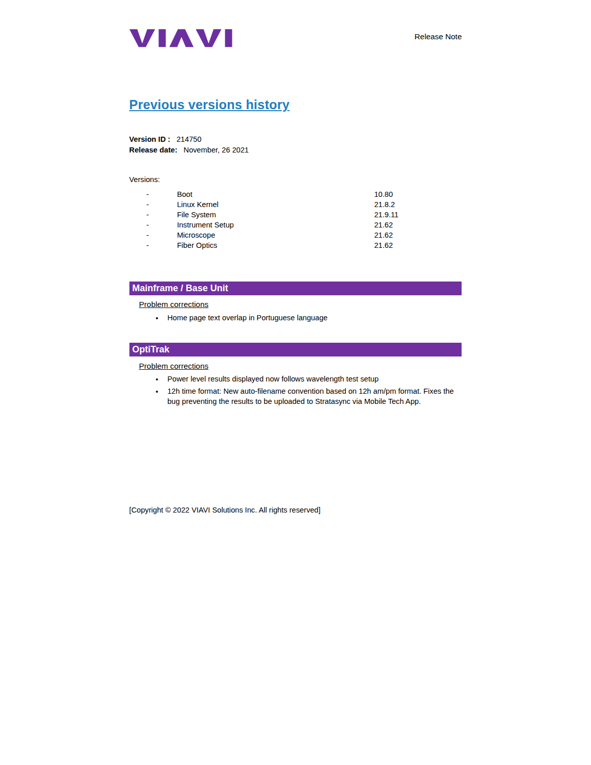Release Note
Previous versions history
Version ID : 214750 Release date: November, 26 2021
Versions:
| - | Boot | 10.80 |
| - | Linux Kernel | 21.8.2 |
| - | File System | 21.9.11 |
| - | Instrument Setup | 21.62 |
| - | Microscope | 21.62 |
| - | Fiber Optics | 21.62 |
Mainframe / Base Unit
Problem corrections
Home page text overlap in Portuguese language
OptiTrak
Problem corrections
Power level results displayed now follows wavelength test setup
12h time format: New auto-filename convention based on 12h am/pm format. Fixes the bug preventing the results to be uploaded to Stratasync via Mobile Tech App.
[Copyright © 2022 VIAVI Solutions Inc. All rights reserved]